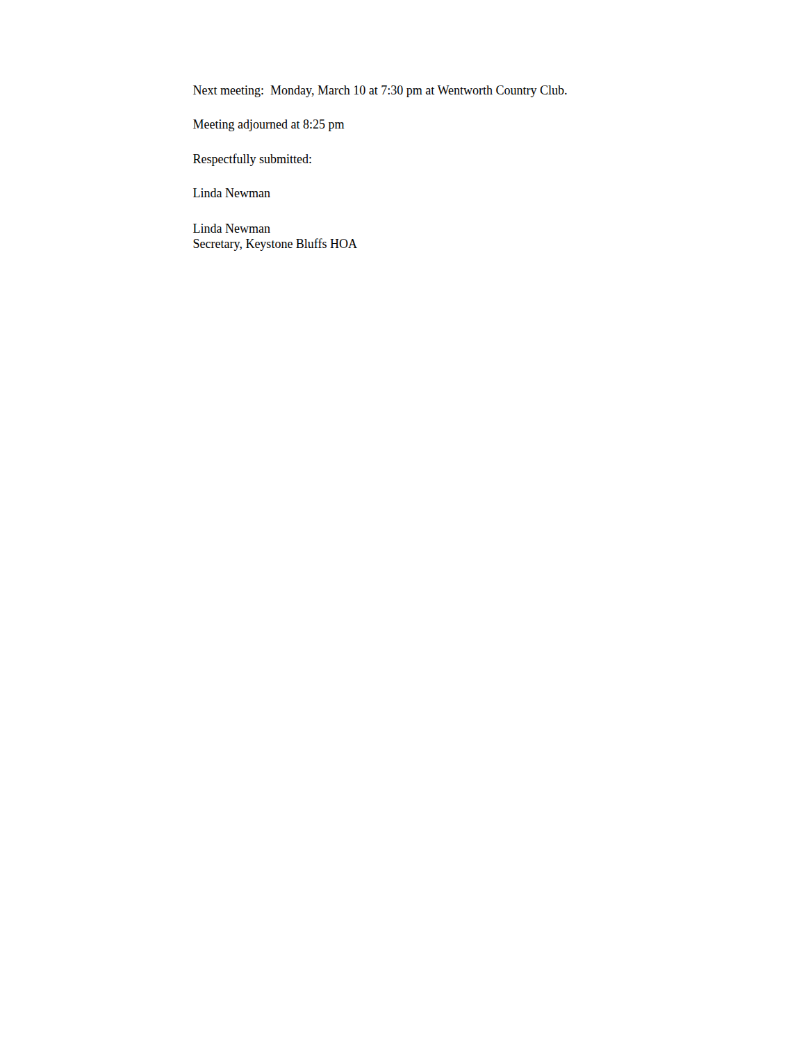Next meeting: Monday, March 10 at 7:30 pm at Wentworth Country Club.
Meeting adjourned at 8:25 pm
Respectfully submitted:
Linda Newman
Linda Newman
Secretary, Keystone Bluffs HOA